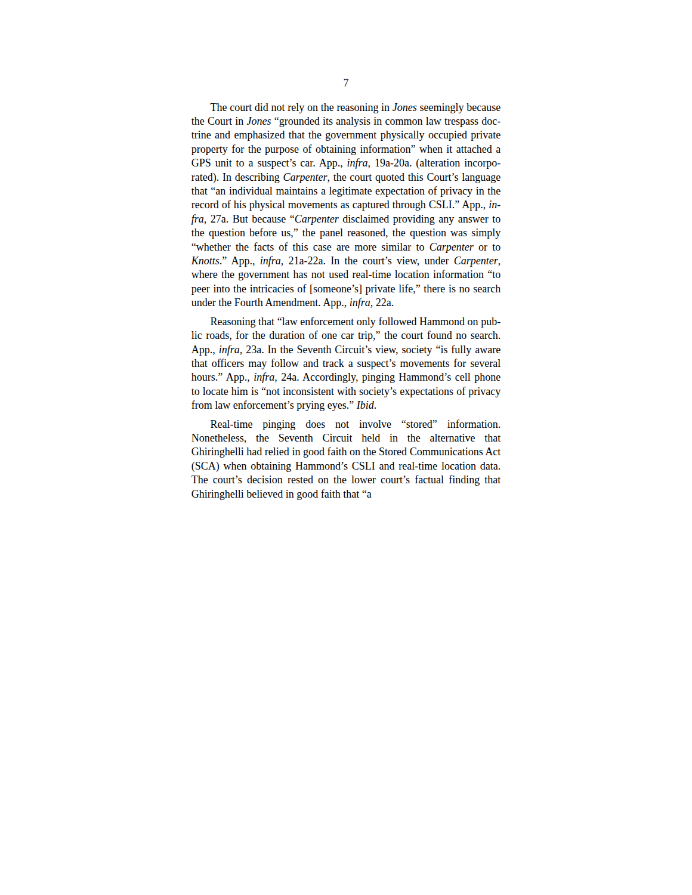7
The court did not rely on the reasoning in Jones seemingly because the Court in Jones “grounded its analysis in common law trespass doctrine and emphasized that the government physically occupied private property for the purpose of obtaining information” when it attached a GPS unit to a suspect’s car. App., infra, 19a-20a. (alteration incorporated). In describing Carpenter, the court quoted this Court’s language that “an individual maintains a legitimate expectation of privacy in the record of his physical movements as captured through CSLI.” App., infra, 27a. But because “Carpenter disclaimed providing any answer to the question before us,” the panel reasoned, the question was simply “whether the facts of this case are more similar to Carpenter or to Knotts.” App., infra, 21a-22a. In the court’s view, under Carpenter, where the government has not used real-time location information “to peer into the intricacies of [someone’s] private life,” there is no search under the Fourth Amendment. App., infra, 22a.
Reasoning that “law enforcement only followed Hammond on public roads, for the duration of one car trip,” the court found no search. App., infra, 23a. In the Seventh Circuit’s view, society “is fully aware that officers may follow and track a suspect’s movements for several hours.” App., infra, 24a. Accordingly, pinging Hammond’s cell phone to locate him is “not inconsistent with society’s expectations of privacy from law enforcement’s prying eyes.” Ibid.
Real-time pinging does not involve “stored” information. Nonetheless, the Seventh Circuit held in the alternative that Ghiringhelli had relied in good faith on the Stored Communications Act (SCA) when obtaining Hammond’s CSLI and real-time location data. The court’s decision rested on the lower court’s factual finding that Ghiringhelli believed in good faith that “a